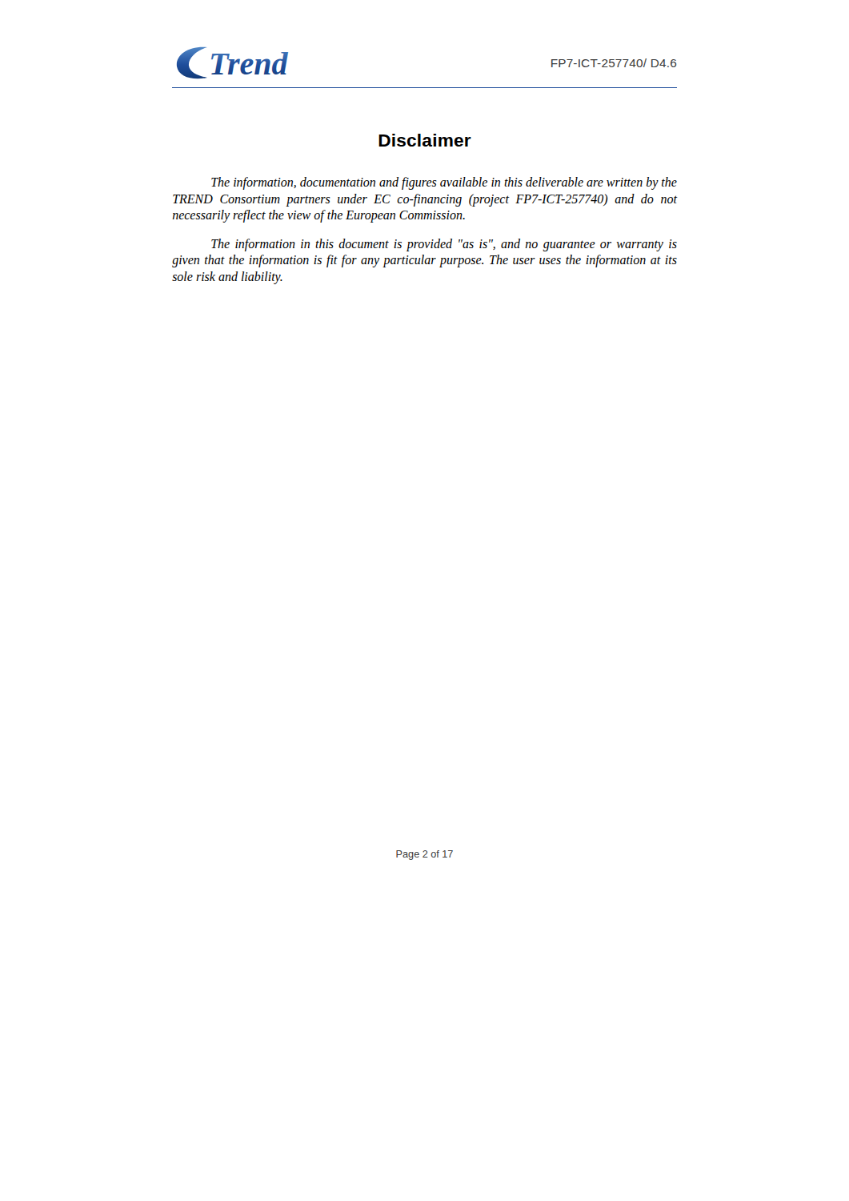Trend
FP7-ICT-257740/ D4.6
Disclaimer
The information, documentation and figures available in this deliverable are written by the TREND Consortium partners under EC co-financing (project FP7-ICT-257740) and do not necessarily reflect the view of the European Commission.
The information in this document is provided "as is", and no guarantee or warranty is given that the information is fit for any particular purpose. The user uses the information at its sole risk and liability.
Page 2 of 17